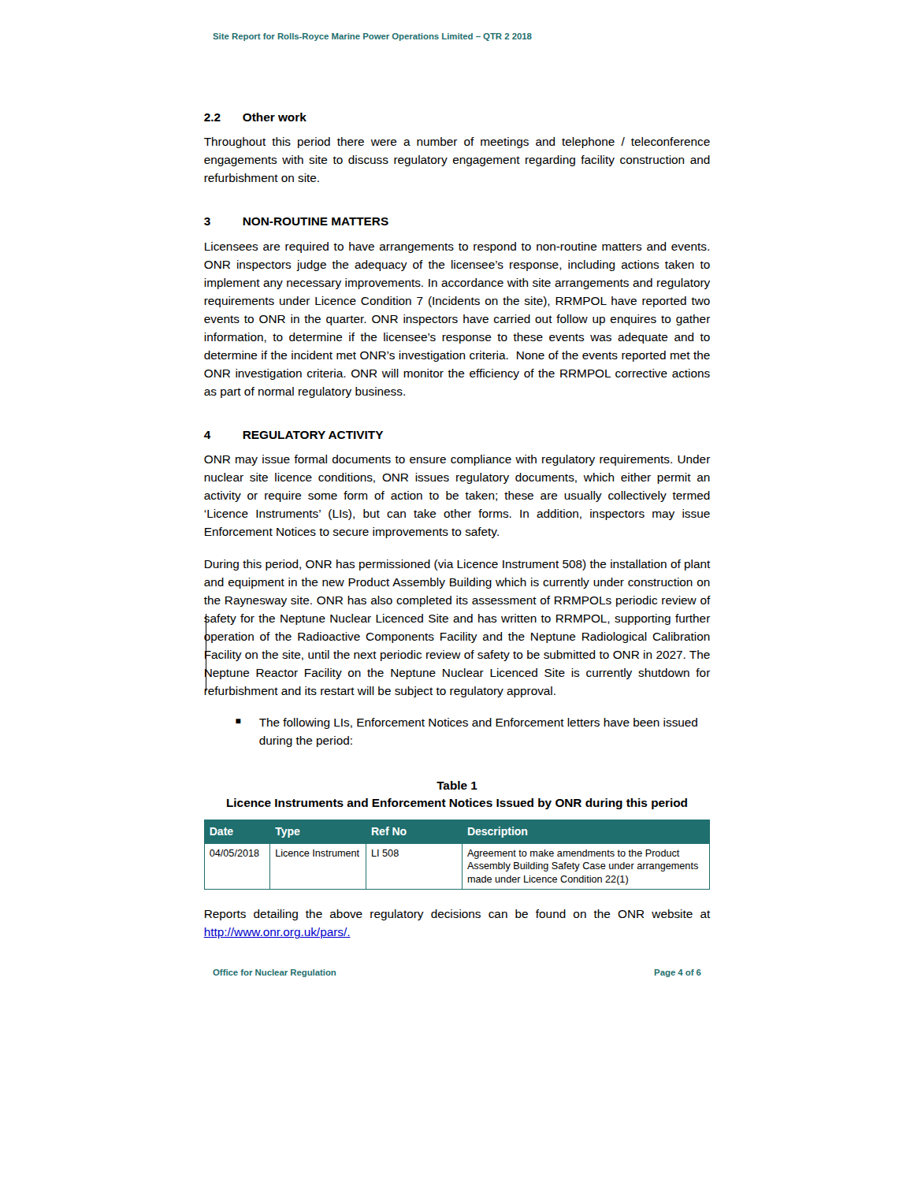Site Report for Rolls-Royce Marine Power Operations Limited – QTR 2 2018
2.2 Other work
Throughout this period there were a number of meetings and telephone / teleconference engagements with site to discuss regulatory engagement regarding facility construction and refurbishment on site.
3 NON-ROUTINE MATTERS
Licensees are required to have arrangements to respond to non-routine matters and events. ONR inspectors judge the adequacy of the licensee’s response, including actions taken to implement any necessary improvements. In accordance with site arrangements and regulatory requirements under Licence Condition 7 (Incidents on the site), RRMPOL have reported two events to ONR in the quarter. ONR inspectors have carried out follow up enquires to gather information, to determine if the licensee’s response to these events was adequate and to determine if the incident met ONR’s investigation criteria. None of the events reported met the ONR investigation criteria. ONR will monitor the efficiency of the RRMPOL corrective actions as part of normal regulatory business.
4 REGULATORY ACTIVITY
ONR may issue formal documents to ensure compliance with regulatory requirements. Under nuclear site licence conditions, ONR issues regulatory documents, which either permit an activity or require some form of action to be taken; these are usually collectively termed ‘Licence Instruments’ (LIs), but can take other forms. In addition, inspectors may issue Enforcement Notices to secure improvements to safety.
During this period, ONR has permissioned (via Licence Instrument 508) the installation of plant and equipment in the new Product Assembly Building which is currently under construction on the Raynesway site. ONR has also completed its assessment of RRMPOLs periodic review of safety for the Neptune Nuclear Licenced Site and has written to RRMPOL, supporting further operation of the Radioactive Components Facility and the Neptune Radiological Calibration Facility on the site, until the next periodic review of safety to be submitted to ONR in 2027. The Neptune Reactor Facility on the Neptune Nuclear Licenced Site is currently shutdown for refurbishment and its restart will be subject to regulatory approval.
■ The following LIs, Enforcement Notices and Enforcement letters have been issued during the period:
Table 1
Licence Instruments and Enforcement Notices Issued by ONR during this period
| Date | Type | Ref No | Description |
| --- | --- | --- | --- |
| 04/05/2018 | Licence Instrument | LI 508 | Agreement to make amendments to the Product Assembly Building Safety Case under arrangements made under Licence Condition 22(1) |
Reports detailing the above regulatory decisions can be found on the ONR website at http://www.onr.org.uk/pars/.
Office for Nuclear Regulation Page 4 of 6